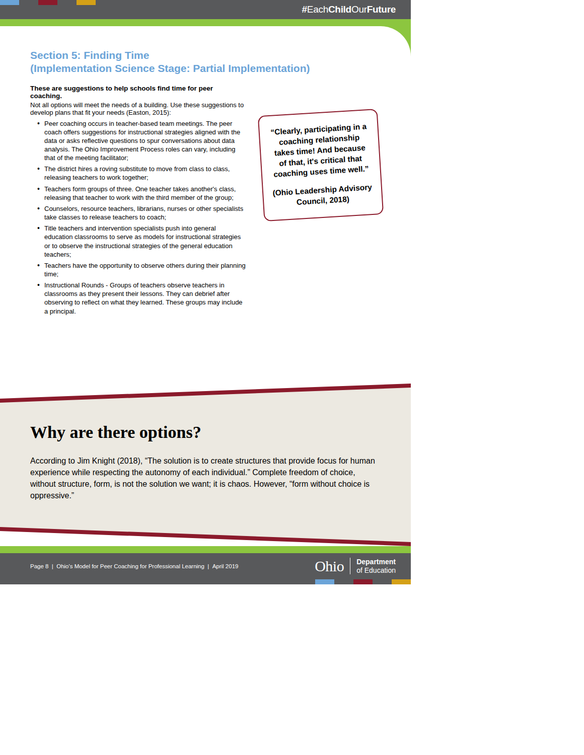#Each Child Our Future
Section 5: Finding Time
(Implementation Science Stage: Partial Implementation)
These are suggestions to help schools find time for peer coaching.
Not all options will meet the needs of a building. Use these suggestions to develop plans that fit your needs (Easton, 2015):
Peer coaching occurs in teacher-based team meetings. The peer coach offers suggestions for instructional strategies aligned with the data or asks reflective questions to spur conversations about data analysis. The Ohio Improvement Process roles can vary, including that of the meeting facilitator;
The district hires a roving substitute to move from class to class, releasing teachers to work together;
Teachers form groups of three. One teacher takes another's class, releasing that teacher to work with the third member of the group;
Counselors, resource teachers, librarians, nurses or other specialists take classes to release teachers to coach;
Title teachers and intervention specialists push into general education classrooms to serve as models for instructional strategies or to observe the instructional strategies of the general education teachers;
Teachers have the opportunity to observe others during their planning time;
Instructional Rounds - Groups of teachers observe teachers in classrooms as they present their lessons. They can debrief after observing to reflect on what they learned. These groups may include a principal.
“Clearly, participating in a coaching relationship takes time! And because of that, it's critical that coaching uses time well.”
(Ohio Leadership Advisory Council, 2018)
Why are there options?
According to Jim Knight (2018), “The solution is to create structures that provide focus for human experience while respecting the autonomy of each individual.” Complete freedom of choice, without structure, form, is not the solution we want; it is chaos. However, “form without choice is oppressive.”
Page 8 | Ohio's Model for Peer Coaching for Professional Learning | April 2019
Ohio
Department
of Education